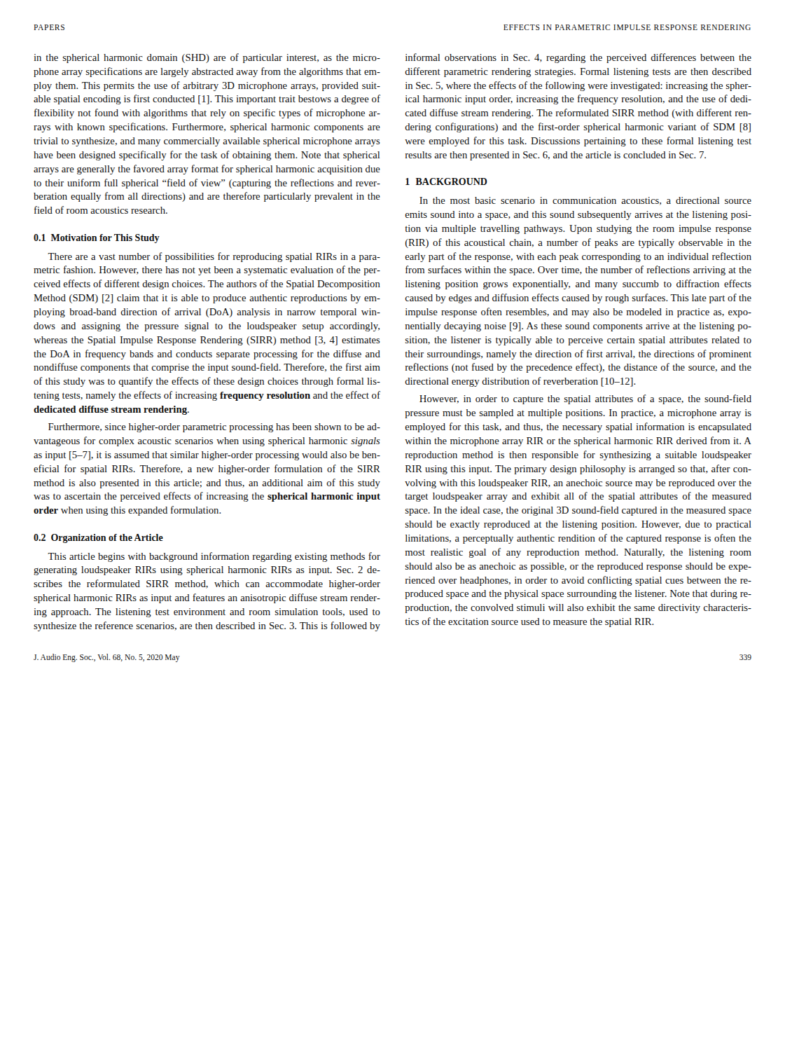Papers Effects in Parametric Impulse Response Rendering
in the spherical harmonic domain (SHD) are of particular interest, as the microphone array specifications are largely abstracted away from the algorithms that employ them. This permits the use of arbitrary 3D microphone arrays, provided suitable spatial encoding is first conducted [1]. This important trait bestows a degree of flexibility not found with algorithms that rely on specific types of microphone arrays with known specifications. Furthermore, spherical harmonic components are trivial to synthesize, and many commercially available spherical microphone arrays have been designed specifically for the task of obtaining them. Note that spherical arrays are generally the favored array format for spherical harmonic acquisition due to their uniform full spherical “field of view” (capturing the reflections and reverberation equally from all directions) and are therefore particularly prevalent in the field of room acoustics research.
0.1 Motivation for This Study
There are a vast number of possibilities for reproducing spatial RIRs in a parametric fashion. However, there has not yet been a systematic evaluation of the perceived effects of different design choices. The authors of the Spatial Decomposition Method (SDM) [2] claim that it is able to produce authentic reproductions by employing broad-band direction of arrival (DoA) analysis in narrow temporal windows and assigning the pressure signal to the loudspeaker setup accordingly, whereas the Spatial Impulse Response Rendering (SIRR) method [3, 4] estimates the DoA in frequency bands and conducts separate processing for the diffuse and nondiffuse components that comprise the input sound-field. Therefore, the first aim of this study was to quantify the effects of these design choices through formal listening tests, namely the effects of increasing frequency resolution and the effect of dedicated diffuse stream rendering.
Furthermore, since higher-order parametric processing has been shown to be advantageous for complex acoustic scenarios when using spherical harmonic signals as input [5–7], it is assumed that similar higher-order processing would also be beneficial for spatial RIRs. Therefore, a new higher-order formulation of the SIRR method is also presented in this article; and thus, an additional aim of this study was to ascertain the perceived effects of increasing the spherical harmonic input order when using this expanded formulation.
0.2 Organization of the Article
This article begins with background information regarding existing methods for generating loudspeaker RIRs using spherical harmonic RIRs as input. Sec. 2 describes the reformulated SIRR method, which can accommodate higher-order spherical harmonic RIRs as input and features an anisotropic diffuse stream rendering approach. The listening test environment and room simulation tools, used to synthesize the reference scenarios, are then described in Sec. 3. This is followed by informal observations in Sec. 4, regarding the perceived differences between the different parametric rendering strategies. Formal listening tests are then described in Sec. 5, where the effects of the following were investigated: increasing the spherical harmonic input order, increasing the frequency resolution, and the use of dedicated diffuse stream rendering. The reformulated SIRR method (with different rendering configurations) and the first-order spherical harmonic variant of SDM [8] were employed for this task. Discussions pertaining to these formal listening test results are then presented in Sec. 6, and the article is concluded in Sec. 7.
1 BACKGROUND
In the most basic scenario in communication acoustics, a directional source emits sound into a space, and this sound subsequently arrives at the listening position via multiple travelling pathways. Upon studying the room impulse response (RIR) of this acoustical chain, a number of peaks are typically observable in the early part of the response, with each peak corresponding to an individual reflection from surfaces within the space. Over time, the number of reflections arriving at the listening position grows exponentially, and many succumb to diffraction effects caused by edges and diffusion effects caused by rough surfaces. This late part of the impulse response often resembles, and may also be modeled in practice as, exponentially decaying noise [9]. As these sound components arrive at the listening position, the listener is typically able to perceive certain spatial attributes related to their surroundings, namely the direction of first arrival, the directions of prominent reflections (not fused by the precedence effect), the distance of the source, and the directional energy distribution of reverberation [10–12].
However, in order to capture the spatial attributes of a space, the sound-field pressure must be sampled at multiple positions. In practice, a microphone array is employed for this task, and thus, the necessary spatial information is encapsulated within the microphone array RIR or the spherical harmonic RIR derived from it. A reproduction method is then responsible for synthesizing a suitable loudspeaker RIR using this input. The primary design philosophy is arranged so that, after convolving with this loudspeaker RIR, an anechoic source may be reproduced over the target loudspeaker array and exhibit all of the spatial attributes of the measured space. In the ideal case, the original 3D sound-field captured in the measured space should be exactly reproduced at the listening position. However, due to practical limitations, a perceptually authentic rendition of the captured response is often the most realistic goal of any reproduction method. Naturally, the listening room should also be as anechoic as possible, or the reproduced response should be experienced over headphones, in order to avoid conflicting spatial cues between the reproduced space and the physical space surrounding the listener. Note that during reproduction, the convolved stimuli will also exhibit the same directivity characteristics of the excitation source used to measure the spatial RIR.
J. Audio Eng. Soc., Vol. 68, No. 5, 2020 May 339